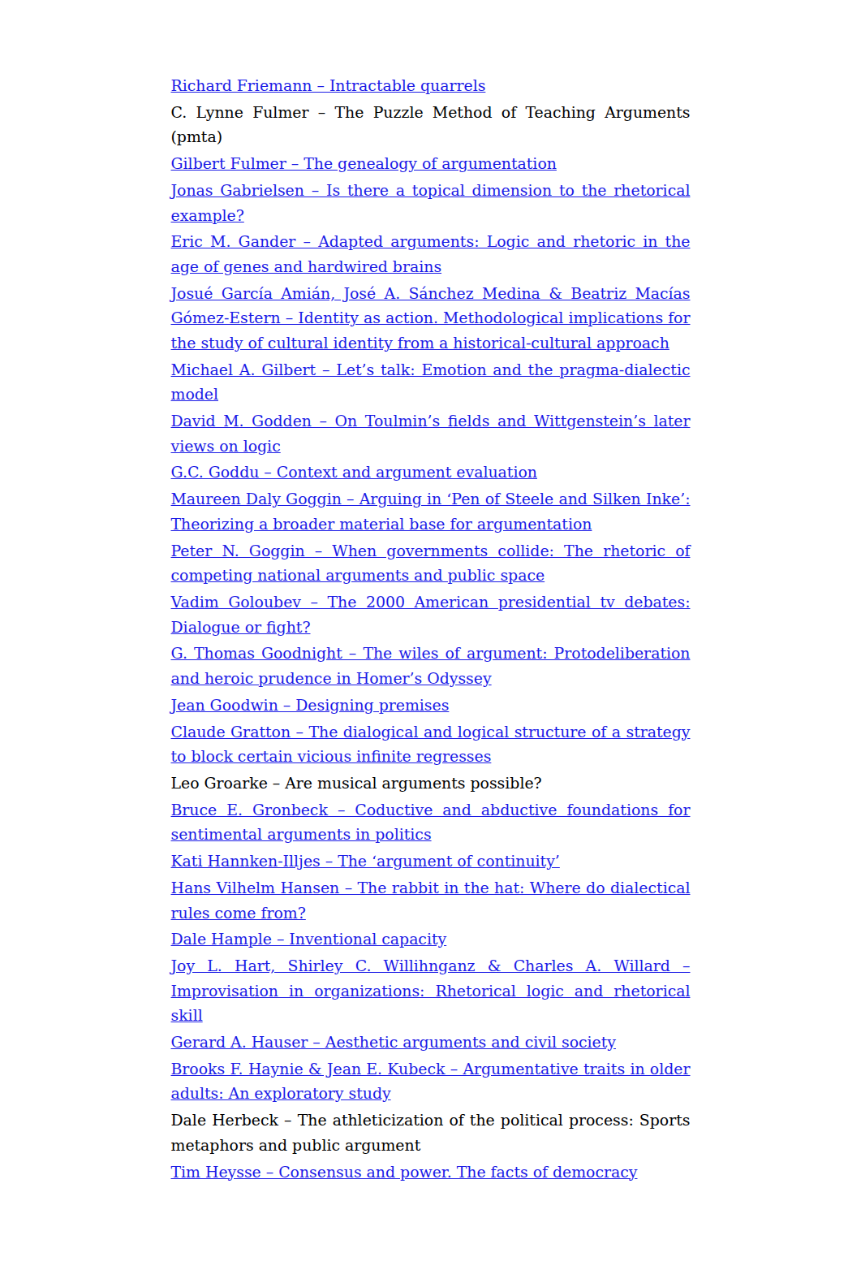Richard Friemann – Intractable quarrels
C. Lynne Fulmer – The Puzzle Method of Teaching Arguments (pmta)
Gilbert Fulmer – The genealogy of argumentation
Jonas Gabrielsen – Is there a topical dimension to the rhetorical example?
Eric M. Gander – Adapted arguments: Logic and rhetoric in the age of genes and hardwired brains
Josué García Amián, José A. Sánchez Medina & Beatriz Macías Gómez-Estern – Identity as action. Methodological implications for the study of cultural identity from a historical-cultural approach
Michael A. Gilbert – Let’s talk: Emotion and the pragma-dialectic model
David M. Godden – On Toulmin’s fields and Wittgenstein’s later views on logic
G.C. Goddu – Context and argument evaluation
Maureen Daly Goggin – Arguing in ‘Pen of Steele and Silken Inke’: Theorizing a broader material base for argumentation
Peter N. Goggin – When governments collide: The rhetoric of competing national arguments and public space
Vadim Goloubev – The 2000 American presidential tv debates: Dialogue or fight?
G. Thomas Goodnight – The wiles of argument: Protodeliberation and heroic prudence in Homer’s Odyssey
Jean Goodwin – Designing premises
Claude Gratton – The dialogical and logical structure of a strategy to block certain vicious infinite regresses
Leo Groarke – Are musical arguments possible?
Bruce E. Gronbeck – Coductive and abductive foundations for sentimental arguments in politics
Kati Hannken-Illjes – The ‘argument of continuity’
Hans Vilhelm Hansen – The rabbit in the hat: Where do dialectical rules come from?
Dale Hample – Inventional capacity
Joy L. Hart, Shirley C. Willihnganz & Charles A. Willard – Improvisation in organizations: Rhetorical logic and rhetorical skill
Gerard A. Hauser – Aesthetic arguments and civil society
Brooks F. Haynie & Jean E. Kubeck – Argumentative traits in older adults: An exploratory study
Dale Herbeck – The athleticization of the political process: Sports metaphors and public argument
Tim Heysse – Consensus and power. The facts of democracy